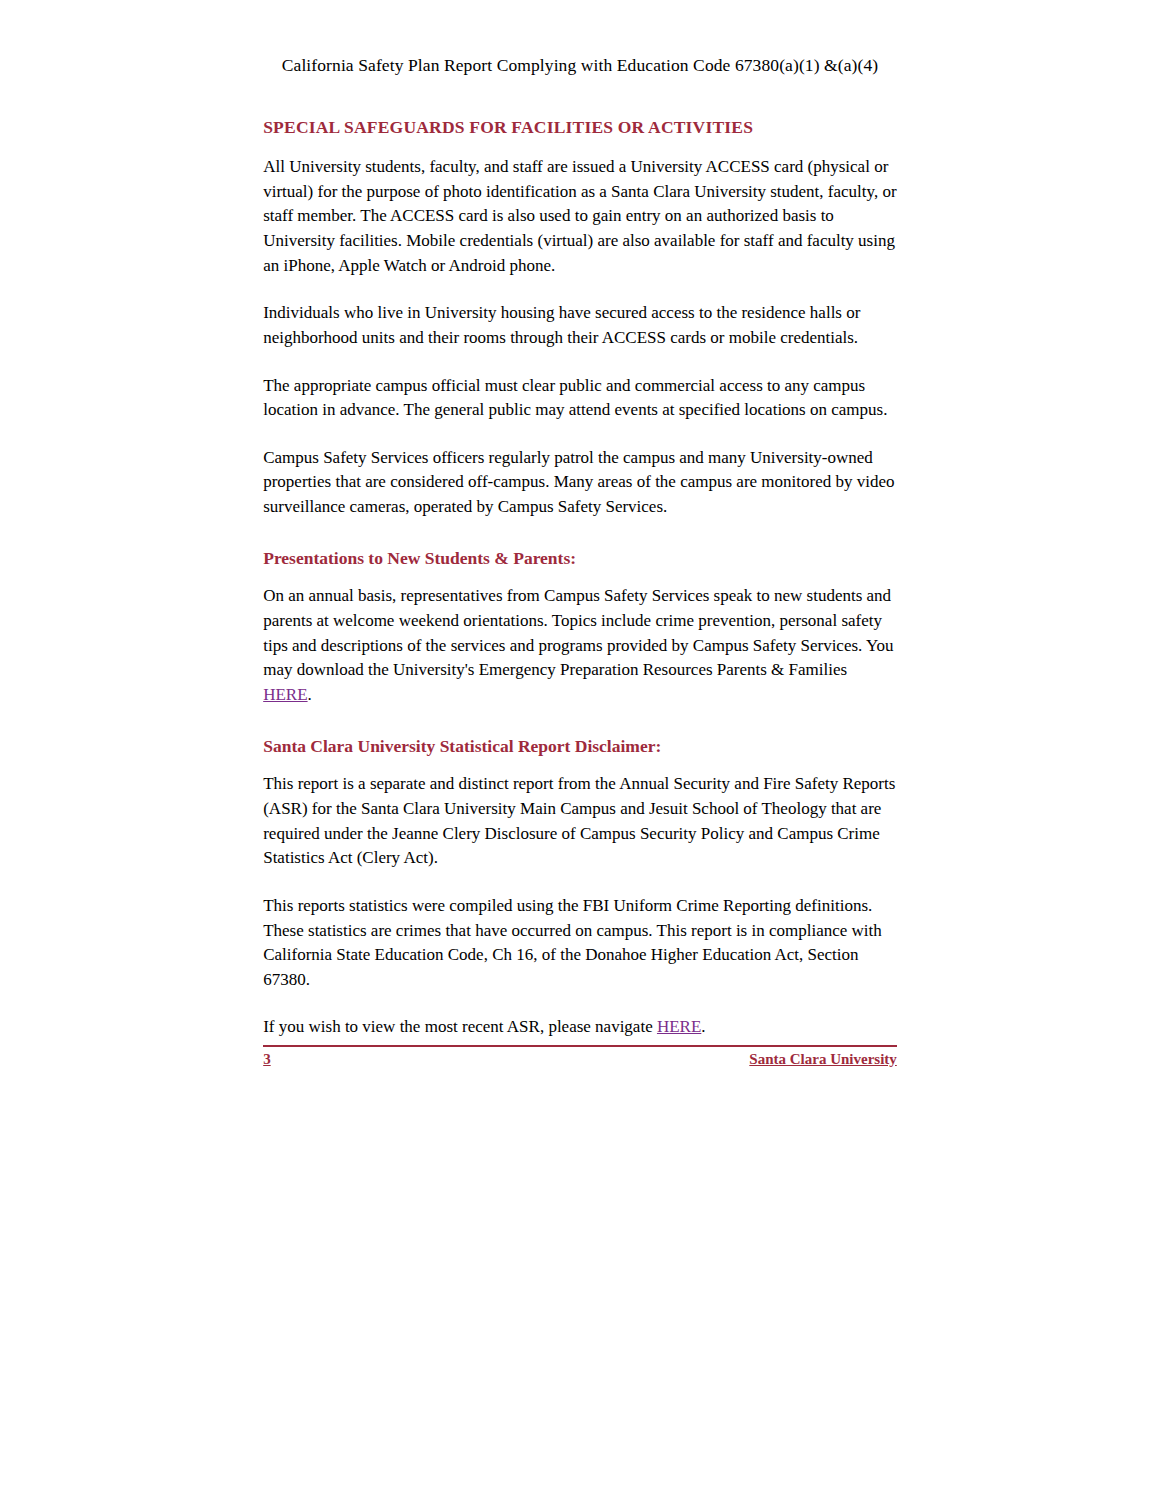California Safety Plan Report Complying with Education Code 67380(a)(1) &(a)(4)
SPECIAL SAFEGUARDS FOR FACILITIES OR ACTIVITIES
All University students, faculty, and staff are issued a University ACCESS card (physical or virtual) for the purpose of photo identification as a Santa Clara University student, faculty, or staff member. The ACCESS card is also used to gain entry on an authorized basis to University facilities. Mobile credentials (virtual) are also available for staff and faculty using an iPhone, Apple Watch or Android phone.
Individuals who live in University housing have secured access to the residence halls or neighborhood units and their rooms through their ACCESS cards or mobile credentials.
The appropriate campus official must clear public and commercial access to any campus location in advance. The general public may attend events at specified locations on campus.
Campus Safety Services officers regularly patrol the campus and many University-owned properties that are considered off-campus. Many areas of the campus are monitored by video surveillance cameras, operated by Campus Safety Services.
Presentations to New Students & Parents:
On an annual basis, representatives from Campus Safety Services speak to new students and parents at welcome weekend orientations. Topics include crime prevention, personal safety tips and descriptions of the services and programs provided by Campus Safety Services. You may download the University's Emergency Preparation Resources Parents & Families HERE.
Santa Clara University Statistical Report Disclaimer:
This report is a separate and distinct report from the Annual Security and Fire Safety Reports (ASR) for the Santa Clara University Main Campus and Jesuit School of Theology that are required under the Jeanne Clery Disclosure of Campus Security Policy and Campus Crime Statistics Act (Clery Act).
This reports statistics were compiled using the FBI Uniform Crime Reporting definitions. These statistics are crimes that have occurred on campus. This report is in compliance with California State Education Code, Ch 16, of the Donahoe Higher Education Act, Section 67380.
If you wish to view the most recent ASR, please navigate HERE.
3 Santa Clara University